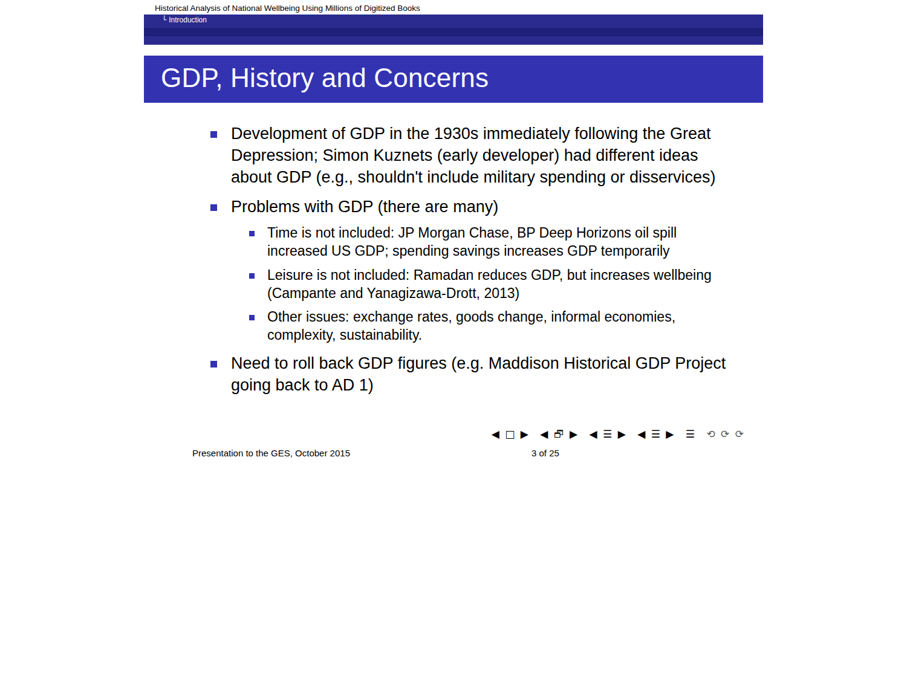Historical Analysis of National Wellbeing Using Millions of Digitized Books
└Introduction
GDP, History and Concerns
Development of GDP in the 1930s immediately following the Great Depression; Simon Kuznets (early developer) had different ideas about GDP (e.g., shouldn't include military spending or disservices)
Problems with GDP (there are many)
Time is not included: JP Morgan Chase, BP Deep Horizons oil spill increased US GDP; spending savings increases GDP temporarily
Leisure is not included: Ramadan reduces GDP, but increases wellbeing (Campante and Yanagizawa-Drott, 2013)
Other issues: exchange rates, goods change, informal economies, complexity, sustainability.
Need to roll back GDP figures (e.g. Maddison Historical GDP Project going back to AD 1)
◀ □ ▶ ◀ 🗗 ▶ ◀ ☰ ▶ ◀ ☰ ▶ ☰ ⟲ ⟳ ⟳
Presentation to the GES, October 2015 3 of 25